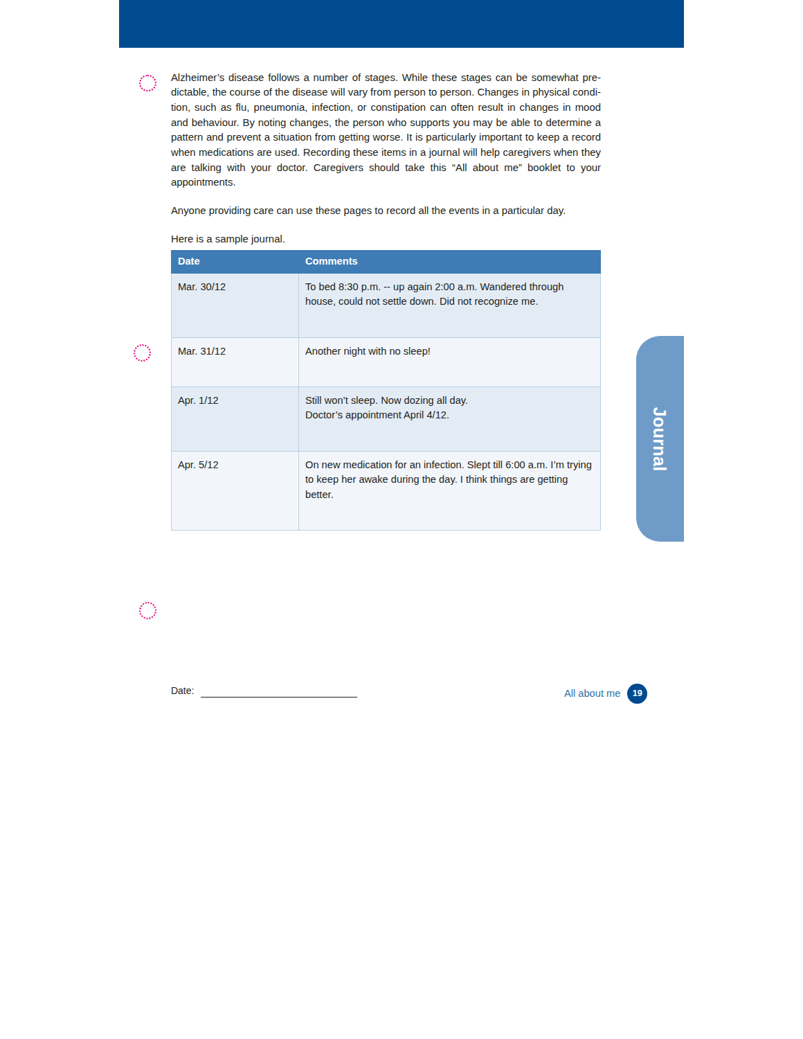Journal
Alzheimer’s disease follows a number of stages. While these stages can be somewhat predictable, the course of the disease will vary from person to person. Changes in physical condition, such as flu, pneumonia, infection, or constipation can often result in changes in mood and behaviour. By noting changes, the person who supports you may be able to determine a pattern and prevent a situation from getting worse. It is particularly important to keep a record when medications are used. Recording these items in a journal will help caregivers when they are talking with your doctor. Caregivers should take this “All about me” booklet to your appointments.
Anyone providing care can use these pages to record all the events in a particular day.
Here is a sample journal.
| Date | Comments |
| --- | --- |
| Mar. 30/12 | To bed 8:30 p.m. -- up again 2:00 a.m. Wandered through house, could not settle down. Did not recognize me. |
| Mar. 31/12 | Another night with no sleep! |
| Apr. 1/12 | Still won’t sleep. Now dozing all day. Doctor’s appointment April 4/12. |
| Apr. 5/12 | On new medication for an infection. Slept till 6:00 a.m. I’m trying to keep her awake during the day. I think things are getting better. |
Date:
All about me 19